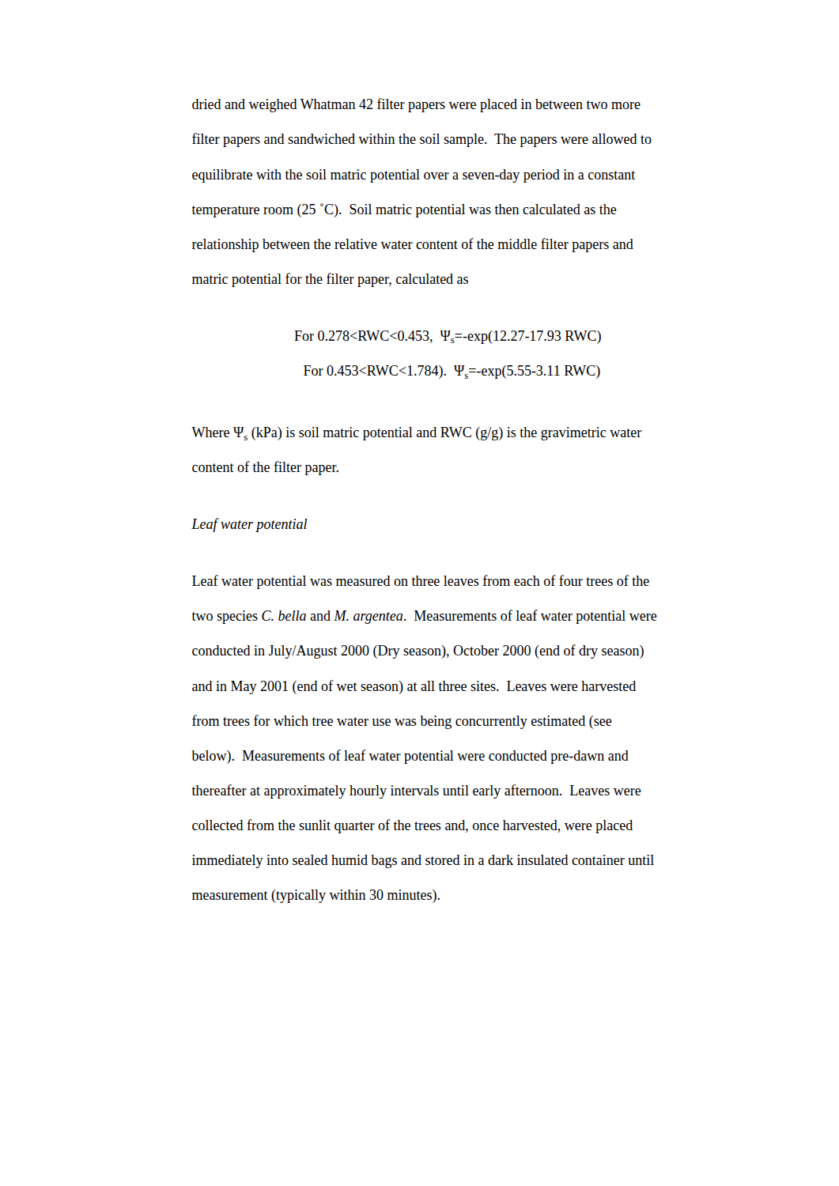dried and weighed Whatman 42 filter papers were placed in between two more filter papers and sandwiched within the soil sample. The papers were allowed to equilibrate with the soil matric potential over a seven-day period in a constant temperature room (25 ˚C). Soil matric potential was then calculated as the relationship between the relative water content of the middle filter papers and matric potential for the filter paper, calculated as
For 0.278<RWC<0.453, Ψs=-exp(12.27-17.93 RWC)
For 0.453<RWC<1.784). Ψs=-exp(5.55-3.11 RWC)
Where Ψs (kPa) is soil matric potential and RWC (g/g) is the gravimetric water content of the filter paper.
Leaf water potential
Leaf water potential was measured on three leaves from each of four trees of the two species C. bella and M. argentea. Measurements of leaf water potential were conducted in July/August 2000 (Dry season), October 2000 (end of dry season) and in May 2001 (end of wet season) at all three sites. Leaves were harvested from trees for which tree water use was being concurrently estimated (see below). Measurements of leaf water potential were conducted pre-dawn and thereafter at approximately hourly intervals until early afternoon. Leaves were collected from the sunlit quarter of the trees and, once harvested, were placed immediately into sealed humid bags and stored in a dark insulated container until measurement (typically within 30 minutes).